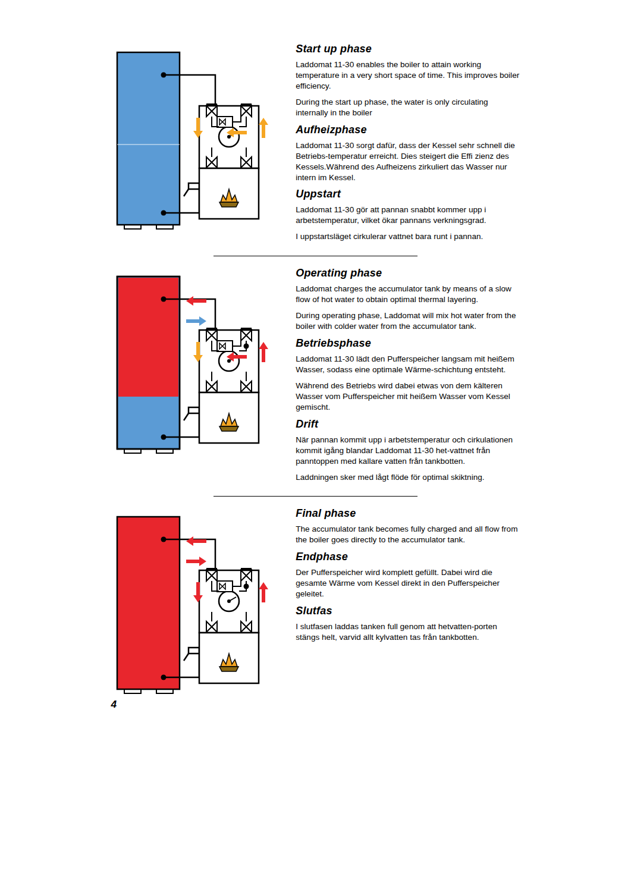Start up phase
Laddomat 11-30 enables the boiler to attain working temperature in a very short space of time. This improves boiler efficiency.
During the start up phase, the water is only circulating internally in the boiler
Aufheizphase
Laddomat 11-30 sorgt dafür, dass der Kessel sehr schnell die Betriebs-temperatur erreicht. Dies steigert die Effi zienz des Kessels.Während des Aufheizens zirkuliert das Wasser nur intern im Kessel.
Uppstart
Laddomat 11-30 gör att pannan snabbt kommer upp i arbetstemperatur, vilket ökar pannans verkningsgrad.
I uppstartsläget cirkulerar vattnet bara runt i pannan.
Operating phase
Laddomat charges the accumulator tank by means of a slow flow of hot water to obtain optimal thermal layering.
During operating phase, Laddomat will mix hot water from the boiler with colder water from the accumulator tank.
Betriebsphase
Laddomat 11-30 lädt den Pufferspeicher langsam mit heißem Wasser, sodass eine optimale Wärme-schichtung entsteht.
Während des Betriebs wird dabei etwas von dem kälteren Wasser vom Pufferspeicher mit heißem Wasser vom Kessel gemischt.
Drift
När pannan kommit upp i arbetstemperatur och cirkulationen kommit igång blandar Laddomat 11-30 het-vattnet från panntoppen med kallare vatten från tankbotten.
Laddningen sker med lågt flöde för optimal skiktning.
Final phase
The accumulator tank becomes fully charged and all flow from the boiler goes directly to the accumulator tank.
Endphase
Der Pufferspeicher wird komplett gefüllt. Dabei wird die gesamte Wärme vom Kessel direkt in den Pufferspeicher geleitet.
Slutfas
I slutfasen laddas tanken full genom att hetvatten-porten stängs helt, varvid allt kylvatten tas från tankbotten.
4